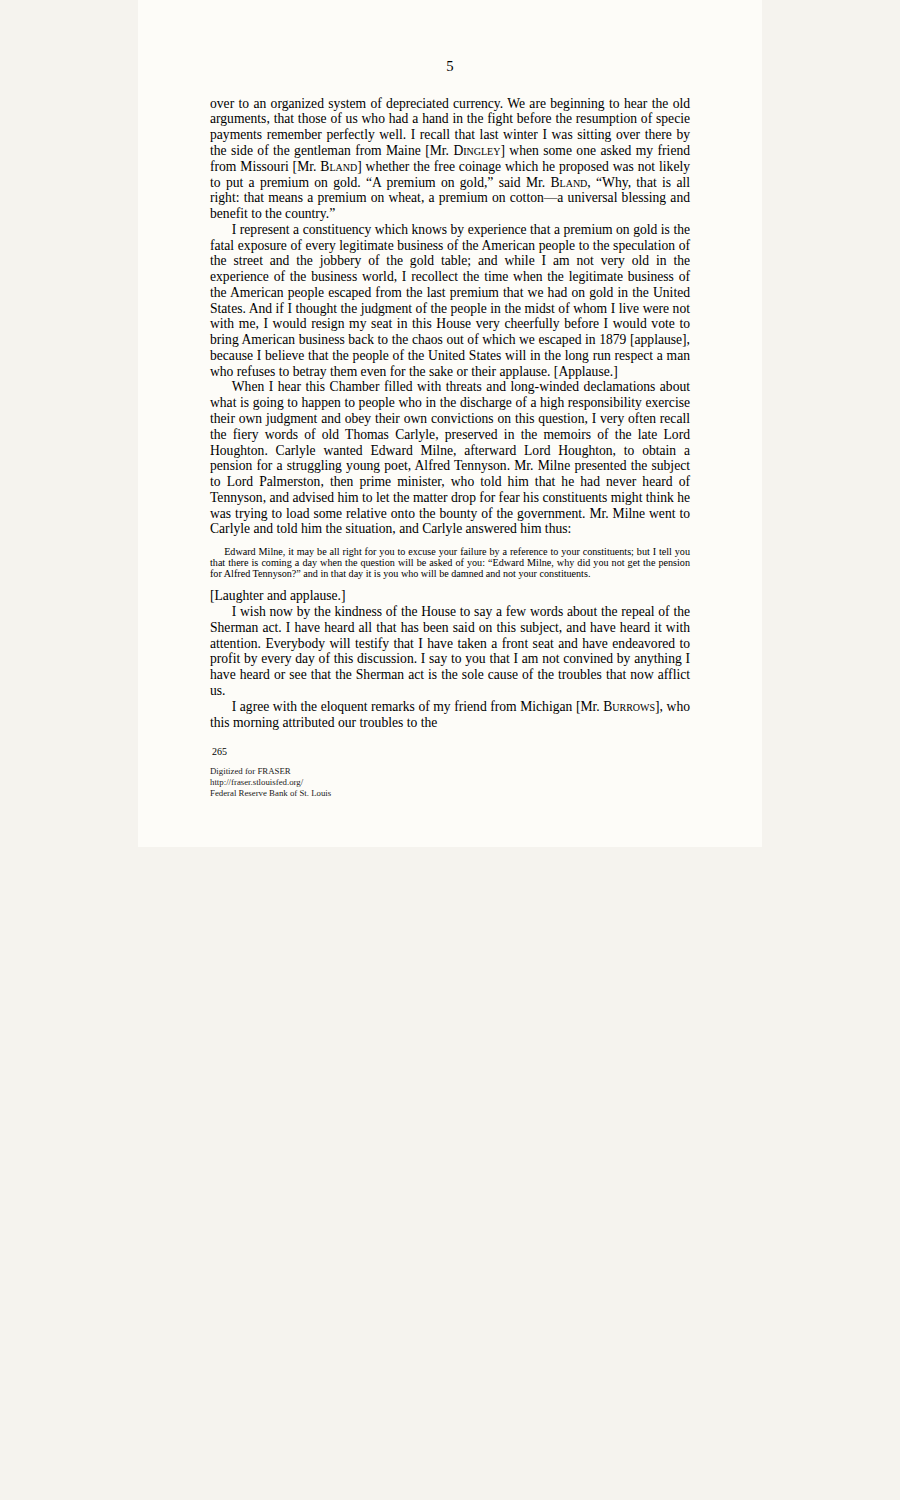5
over to an organized system of depreciated currency. We are beginning to hear the old arguments, that those of us who had a hand in the fight before the resumption of specie payments remember perfectly well. I recall that last winter I was sitting over there by the side of the gentleman from Maine [Mr. Dingley] when some one asked my friend from Missouri [Mr. Bland] whether the free coinage which he proposed was not likely to put a premium on gold. “A premium on gold,” said Mr. Bland, “Why, that is all right: that means a premium on wheat, a premium on cotton—a universal blessing and benefit to the country.”
I represent a constituency which knows by experience that a premium on gold is the fatal exposure of every legitimate business of the American people to the speculation of the street and the jobbery of the gold table; and while I am not very old in the experience of the business world, I recollect the time when the legitimate business of the American people escaped from the last premium that we had on gold in the United States. And if I thought the judgment of the people in the midst of whom I live were not with me, I would resign my seat in this House very cheerfully before I would vote to bring American business back to the chaos out of which we escaped in 1879 [applause], because I believe that the people of the United States will in the long run respect a man who refuses to betray them even for the sake or their applause. [Applause.]
When I hear this Chamber filled with threats and long-winded declamations about what is going to happen to people who in the discharge of a high responsibility exercise their own judgment and obey their own convictions on this question, I very often recall the fiery words of old Thomas Carlyle, preserved in the memoirs of the late Lord Houghton. Carlyle wanted Edward Milne, afterward Lord Houghton, to obtain a pension for a struggling young poet, Alfred Tennyson. Mr. Milne presented the subject to Lord Palmerston, then prime minister, who told him that he had never heard of Tennyson, and advised him to let the matter drop for fear his constituents might think he was trying to load some relative onto the bounty of the government. Mr. Milne went to Carlyle and told him the situation, and Carlyle answered him thus:
Edward Milne, it may be all right for you to excuse your failure by a reference to your constituents; but I tell you that there is coming a day when the question will be asked of you: “Edward Milne, why did you not get the pension for Alfred Tennyson?” and in that day it is you who will be damned and not your constituents.
[Laughter and applause.]
I wish now by the kindness of the House to say a few words about the repeal of the Sherman act. I have heard all that has been said on this subject, and have heard it with attention. Everybody will testify that I have taken a front seat and have endeavored to profit by every day of this discussion. I say to you that I am not convined by anything I have heard or see that the Sherman act is the sole cause of the troubles that now afflict us.
I agree with the eloquent remarks of my friend from Michigan [Mr. Burrows], who this morning attributed our troubles to the
265
Digitized for FRASER
http://fraser.stlouisfed.org/
Federal Reserve Bank of St. Louis